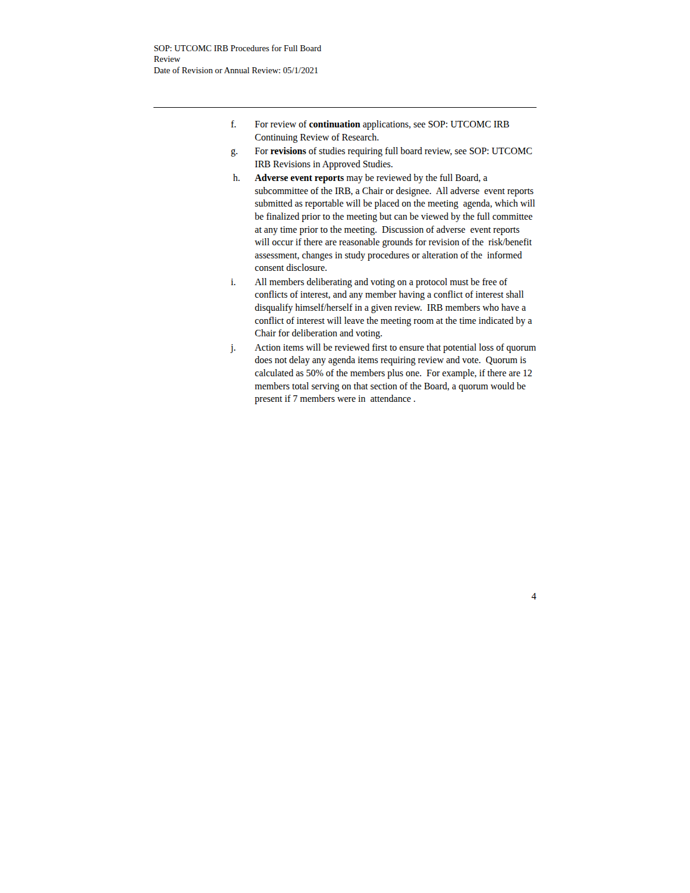SOP: UTCOMC IRB Procedures for Full Board
Review
Date of Revision or Annual Review: 05/1/2021
f.
For review of continuation applications, see SOP: UTCOMC IRB Continuing Review of Research.
g.
For revisions of studies requiring full board review, see SOP: UTCOMC IRB Revisions in Approved Studies.
h.
Adverse event reports may be reviewed by the full Board, a subcommittee of the IRB, a Chair or designee. All adverse event reports submitted as reportable will be placed on the meeting agenda, which will be finalized prior to the meeting but can be viewed by the full committee at any time prior to the meeting. Discussion of adverse event reports will occur if there are reasonable grounds for revision of the risk/benefit assessment, changes in study procedures or alteration of the informed consent disclosure.
i.
All members deliberating and voting on a protocol must be free of conflicts of interest, and any member having a conflict of interest shall disqualify himself/herself in a given review. IRB members who have a conflict of interest will leave the meeting room at the time indicated by a Chair for deliberation and voting.
j.
Action items will be reviewed first to ensure that potential loss of quorum does not delay any agenda items requiring review and vote. Quorum is calculated as 50% of the members plus one. For example, if there are 12 members total serving on that section of the Board, a quorum would be present if 7 members were in attendance .
4